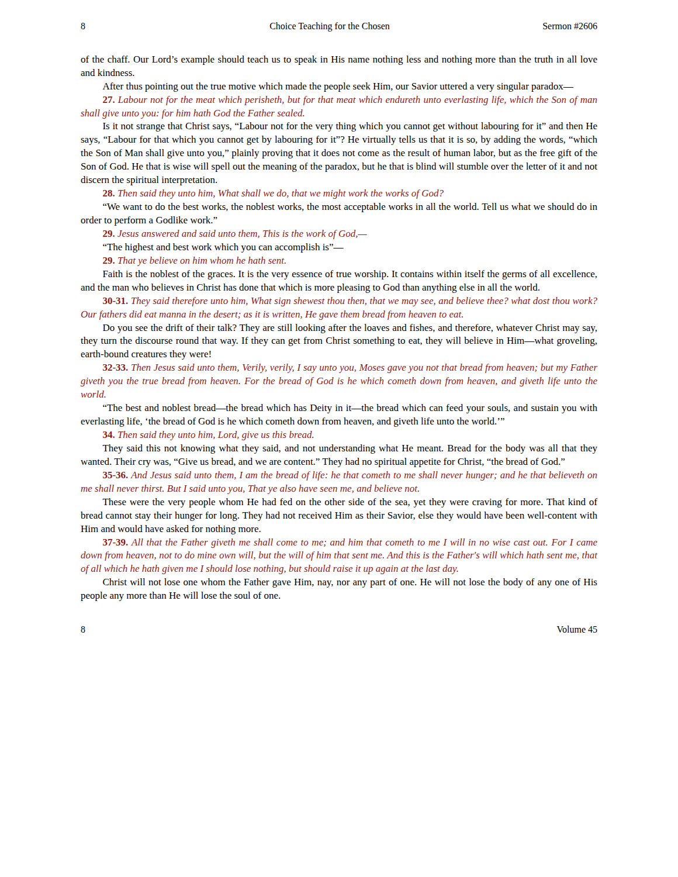8 Choice Teaching for the Chosen Sermon #2606
of the chaff. Our Lord’s example should teach us to speak in His name nothing less and nothing more than the truth in all love and kindness.
After thus pointing out the true motive which made the people seek Him, our Savior uttered a very singular paradox—
27. Labour not for the meat which perisheth, but for that meat which endureth unto everlasting life, which the Son of man shall give unto you: for him hath God the Father sealed.
Is it not strange that Christ says, “Labour not for the very thing which you cannot get without labouring for it” and then He says, “Labour for that which you cannot get by labouring for it”? He virtually tells us that it is so, by adding the words, “which the Son of Man shall give unto you,” plainly proving that it does not come as the result of human labor, but as the free gift of the Son of God. He that is wise will spell out the meaning of the paradox, but he that is blind will stumble over the letter of it and not discern the spiritual interpretation.
28. Then said they unto him, What shall we do, that we might work the works of God?
“We want to do the best works, the noblest works, the most acceptable works in all the world. Tell us what we should do in order to perform a Godlike work.”
29. Jesus answered and said unto them, This is the work of God,—
“The highest and best work which you can accomplish is”—
29. That ye believe on him whom he hath sent.
Faith is the noblest of the graces. It is the very essence of true worship. It contains within itself the germs of all excellence, and the man who believes in Christ has done that which is more pleasing to God than anything else in all the world.
30-31. They said therefore unto him, What sign shewest thou then, that we may see, and believe thee? what dost thou work? Our fathers did eat manna in the desert; as it is written, He gave them bread from heaven to eat.
Do you see the drift of their talk? They are still looking after the loaves and fishes, and therefore, whatever Christ may say, they turn the discourse round that way. If they can get from Christ something to eat, they will believe in Him—what groveling, earth-bound creatures they were!
32-33. Then Jesus said unto them, Verily, verily, I say unto you, Moses gave you not that bread from heaven; but my Father giveth you the true bread from heaven. For the bread of God is he which cometh down from heaven, and giveth life unto the world.
“The best and noblest bread—the bread which has Deity in it—the bread which can feed your souls, and sustain you with everlasting life, ‘the bread of God is he which cometh down from heaven, and giveth life unto the world.’”
34. Then said they unto him, Lord, give us this bread.
They said this not knowing what they said, and not understanding what He meant. Bread for the body was all that they wanted. Their cry was, “Give us bread, and we are content.” They had no spiritual appetite for Christ, “the bread of God.”
35-36. And Jesus said unto them, I am the bread of life: he that cometh to me shall never hunger; and he that believeth on me shall never thirst. But I said unto you, That ye also have seen me, and believe not.
These were the very people whom He had fed on the other side of the sea, yet they were craving for more. That kind of bread cannot stay their hunger for long. They had not received Him as their Savior, else they would have been well-content with Him and would have asked for nothing more.
37-39. All that the Father giveth me shall come to me; and him that cometh to me I will in no wise cast out. For I came down from heaven, not to do mine own will, but the will of him that sent me. And this is the Father's will which hath sent me, that of all which he hath given me I should lose nothing, but should raise it up again at the last day.
Christ will not lose one whom the Father gave Him, nay, nor any part of one. He will not lose the body of any one of His people any more than He will lose the soul of one.
8 Volume 45